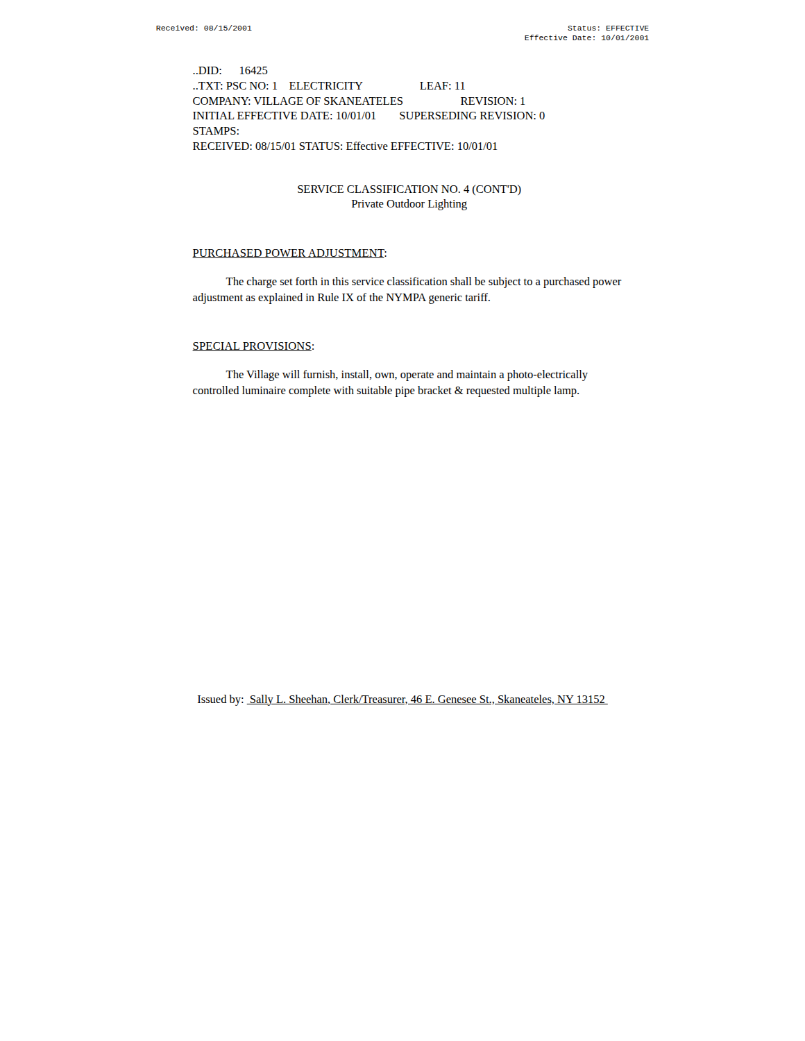Received: 08/15/2001
Status: EFFECTIVE
Effective Date: 10/01/2001
..DID: 16425 ..TXT: PSC NO: 1 ELECTRICITY LEAF: 11 COMPANY: VILLAGE OF SKANEATELES REVISION: 1 INITIAL EFFECTIVE DATE: 10/01/01 SUPERSEDING REVISION: 0 STAMPS: RECEIVED: 08/15/01 STATUS: Effective EFFECTIVE: 10/01/01
SERVICE CLASSIFICATION NO. 4 (CONT'D) Private Outdoor Lighting
PURCHASED POWER ADJUSTMENT:
The charge set forth in this service classification shall be subject to a purchased power adjustment as explained in Rule IX of the NYMPA generic tariff.
SPECIAL PROVISIONS:
The Village will furnish, install, own, operate and maintain a photo-electrically controlled luminaire complete with suitable pipe bracket & requested multiple lamp.
Issued by: Sally L. Sheehan, Clerk/Treasurer, 46 E. Genesee St., Skaneateles, NY 13152